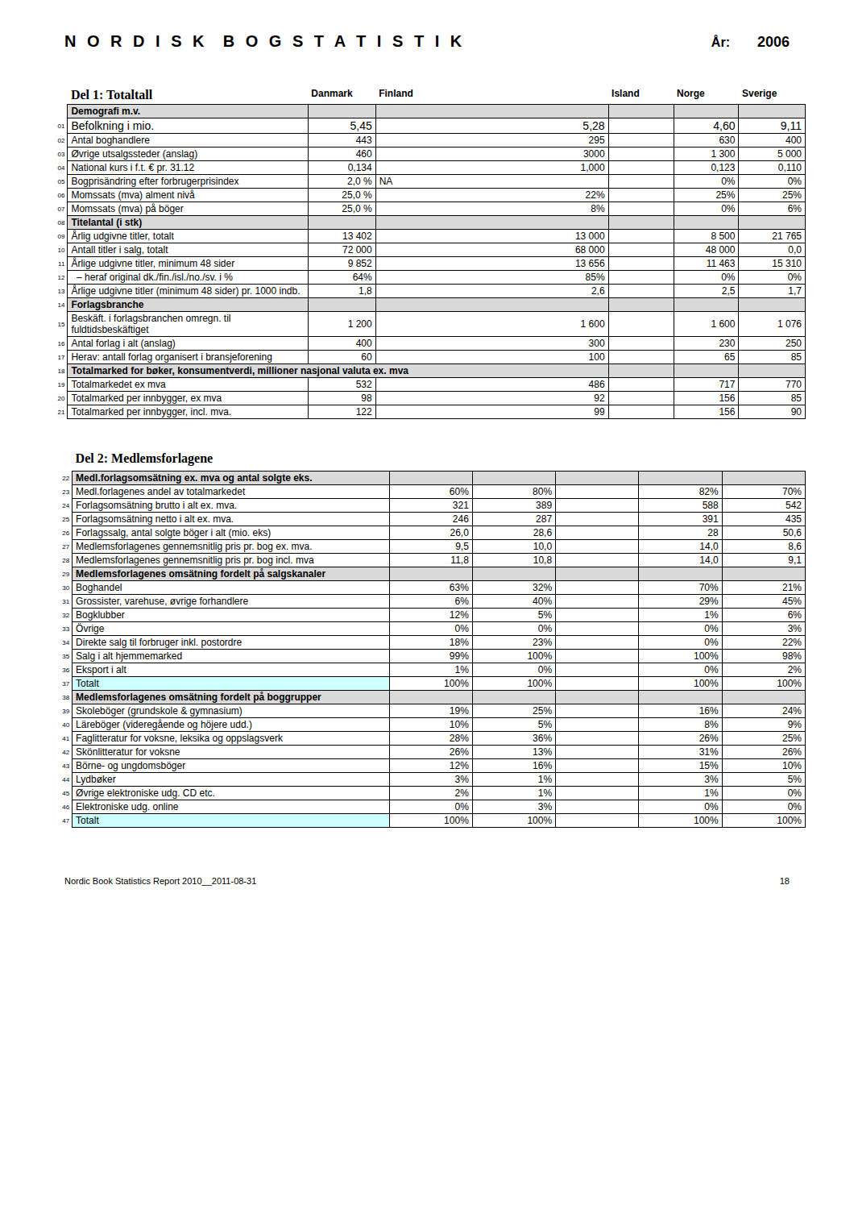N O R D I S K B O G S T A T I S T I K
År: 2006
| | Del 1: Totaltall | Danmark | Finland | Island | Norge | Sverige |
| | Demografi m.v. | | | | | |
| 01 | Befolkning i mio. | 5,45 | 5,28 | | 4,60 | 9,11 |
| 02 | Antal boghandlere | 443 | 295 | | 630 | 400 |
| 03 | Øvrige utsalgssteder (anslag) | 460 | 3000 | | 1 300 | 5 000 |
| 04 | National kurs i f.t. € pr. 31.12 | 0,134 | 1,000 | | 0,123 | 0,110 |
| 05 | Bogprisändring efter forbrugerprisindex | 2,0 % | NA | | 0% | 0% |
| 06 | Momssats (mva) alment nivå | 25,0 % | 22% | | 25% | 25% |
| 07 | Momssats (mva) på böger | 25,0 % | 8% | | 0% | 6% |
| 08 | Titelantal (i stk) | | | | | |
| 09 | Årlig udgivne titler, totalt | 13 402 | 13 000 | | 8 500 | 21 765 |
| 10 | Antall titler i salg, totalt | 72 000 | 68 000 | | 48 000 | 0,0 |
| 11 | Årlige udgivne titler, minimum 48 sider | 9 852 | 13 656 | | 11 463 | 15 310 |
| 12 | – heraf original dk./fin./isl./no./sv. i % | 64% | 85% | | 0% | 0% |
| 13 | Årlige udgivne titler (minimum 48 sider) pr. 1000 indb. | 1,8 | 2,6 | | 2,5 | 1,7 |
| 14 | Forlagsbranche | | | | | |
| 15 | Beskäft. i forlagsbranchen omregn. til fuldtidsbeskäftiget | 1 200 | 1 600 | | 1 600 | 1 076 |
| 16 | Antal forlag i alt (anslag) | 400 | 300 | | 230 | 250 |
| 17 | Herav: antall forlag organisert i bransjeforening | 60 | 100 | | 65 | 85 |
| 18 | Totalmarked for bøker, konsumentverdi, millioner nasjonal valuta ex. mva | | | |
| 19 | Totalmarkedet ex mva | 532 | 486 | | 717 | 770 |
| 20 | Totalmarked per innbygger, ex mva | 98 | 92 | | 156 | 85 |
| 21 | Totalmarked per innbygger, incl. mva. | 122 | 99 | | 156 | 90 |
| | Del 2: Medlemsforlagene | | | | | |
| 22 | Medl.forlagsomsätning ex. mva og antal solgte eks. | | | | | |
| 23 | Medl.forlagenes andel av totalmarkedet | 60% | 80% | | 82% | 70% |
| 24 | Forlagsomsätning brutto i alt ex. mva. | 321 | 389 | | 588 | 542 |
| 25 | Forlagsomsätning netto i alt ex. mva. | 246 | 287 | | 391 | 435 |
| 26 | Forlagssalg, antal solgte böger i alt (mio. eks) | 26,0 | 28,6 | | 28 | 50,6 |
| 27 | Medlemsforlagenes gennemsnitlig pris pr. bog ex. mva. | 9,5 | 10,0 | | 14,0 | 8,6 |
| 28 | Medlemsforlagenes gennemsnitlig pris pr. bog incl. mva | 11,8 | 10,8 | | 14,0 | 9,1 |
| 29 | Medlemsforlagenes omsätning fordelt på salgskanaler | | | | | |
| 30 | Boghandel | 63% | 32% | | 70% | 21% |
| 31 | Grossister, varehuse, øvrige forhandlere | 6% | 40% | | 29% | 45% |
| 32 | Bogklubber | 12% | 5% | | 1% | 6% |
| 33 | Övrige | 0% | 0% | | 0% | 3% |
| 34 | Direkte salg til forbruger inkl. postordre | 18% | 23% | | 0% | 22% |
| 35 | Salg i alt hjemmemarked | 99% | 100% | | 100% | 98% |
| 36 | Eksport i alt | 1% | 0% | | 0% | 2% |
| 37 | Totalt | 100% | 100% | | 100% | 100% |
| 38 | Medlemsforlagenes omsätning fordelt på boggrupper | | | | | |
| 39 | Skoleböger (grundskole & gymnasium) | 19% | 25% | | 16% | 24% |
| 40 | Läreböger (videregående og höjere udd.) | 10% | 5% | | 8% | 9% |
| 41 | Faglitteratur for voksne, leksika og oppslagsverk | 28% | 36% | | 26% | 25% |
| 42 | Skönlitteratur for voksne | 26% | 13% | | 31% | 26% |
| 43 | Börne- og ungdomsböger | 12% | 16% | | 15% | 10% |
| 44 | Lydbøker | 3% | 1% | | 3% | 5% |
| 45 | Øvrige elektroniske udg. CD etc. | 2% | 1% | | 1% | 0% |
| 46 | Elektroniske udg. online | 0% | 3% | | 0% | 0% |
| 47 | Totalt | 100% | 100% | | 100% | 100% |
Nordic Book Statistics Report 2010__2011-08-31
18